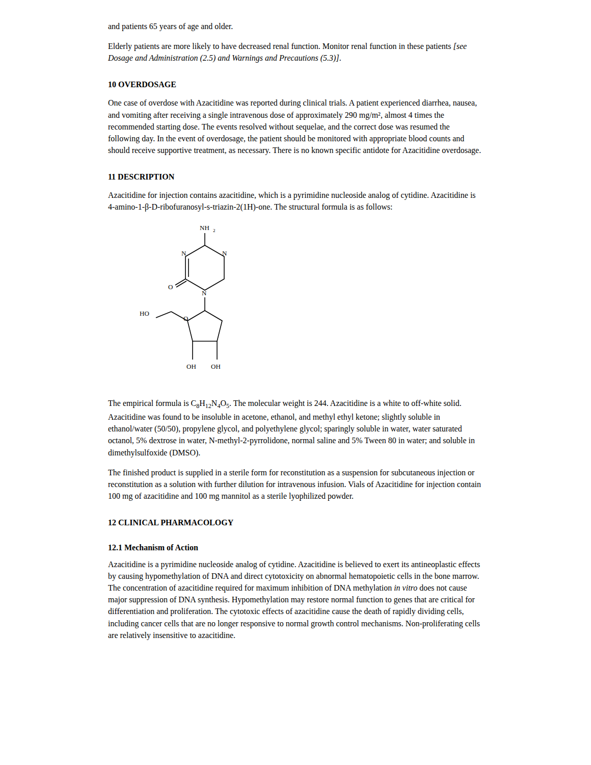and patients 65 years of age and older.
Elderly patients are more likely to have decreased renal function. Monitor renal function in these patients [see Dosage and Administration (2.5) and Warnings and Precautions (5.3)].
10 OVERDOSAGE
One case of overdose with Azacitidine was reported during clinical trials. A patient experienced diarrhea, nausea, and vomiting after receiving a single intravenous dose of approximately 290 mg/m², almost 4 times the recommended starting dose. The events resolved without sequelae, and the correct dose was resumed the following day. In the event of overdosage, the patient should be monitored with appropriate blood counts and should receive supportive treatment, as necessary. There is no known specific antidote for Azacitidine overdosage.
11 DESCRIPTION
Azacitidine for injection contains azacitidine, which is a pyrimidine nucleoside analog of cytidine. Azacitidine is 4-amino-1-β-D-ribofuranosyl-s-triazin-2(1H)-one. The structural formula is as follows:
NH 2 N N N O O HO OH OH
The empirical formula is C8H12N4O5. The molecular weight is 244. Azacitidine is a white to off-white solid. Azacitidine was found to be insoluble in acetone, ethanol, and methyl ethyl ketone; slightly soluble in ethanol/water (50/50), propylene glycol, and polyethylene glycol; sparingly soluble in water, water saturated octanol, 5% dextrose in water, N-methyl-2-pyrrolidone, normal saline and 5% Tween 80 in water; and soluble in dimethylsulfoxide (DMSO).
The finished product is supplied in a sterile form for reconstitution as a suspension for subcutaneous injection or reconstitution as a solution with further dilution for intravenous infusion. Vials of Azacitidine for injection contain 100 mg of azacitidine and 100 mg mannitol as a sterile lyophilized powder.
12 CLINICAL PHARMACOLOGY
12.1 Mechanism of Action
Azacitidine is a pyrimidine nucleoside analog of cytidine. Azacitidine is believed to exert its antineoplastic effects by causing hypomethylation of DNA and direct cytotoxicity on abnormal hematopoietic cells in the bone marrow. The concentration of azacitidine required for maximum inhibition of DNA methylation in vitro does not cause major suppression of DNA synthesis. Hypomethylation may restore normal function to genes that are critical for differentiation and proliferation. The cytotoxic effects of azacitidine cause the death of rapidly dividing cells, including cancer cells that are no longer responsive to normal growth control mechanisms. Non-proliferating cells are relatively insensitive to azacitidine.